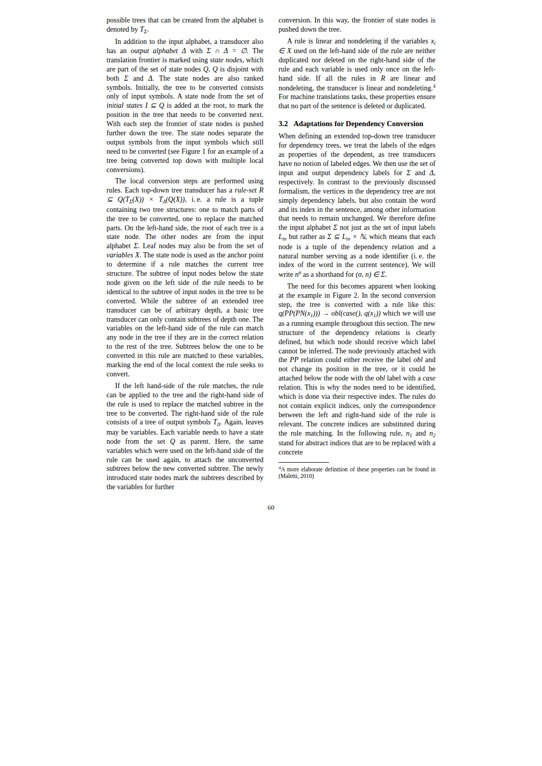possible trees that can be created from the alphabet is denoted by TΣ.
In addition to the input alphabet, a transducer also has an output alphabet Δ with Σ ∩ Δ = ∅. The translation frontier is marked using state nodes, which are part of the set of state nodes Q, Q is disjoint with both Σ and Δ. The state nodes are also ranked symbols. Initially, the tree to be converted consists only of input symbols. A state node from the set of initial states I ⊆ Q is added at the root, to mark the position in the tree that needs to be converted next. With each step the frontier of state nodes is pushed further down the tree. The state nodes separate the output symbols from the input symbols which still need to be converted (see Figure 1 for an example of a tree being converted top down with multiple local conversions).
The local conversion steps are performed using rules. Each top-down tree transducer has a rule-set R ⊆ Q(TΣ(X)) × TΔ(Q(X)), i. e. a rule is a tuple containing two tree structures: one to match parts of the tree to be converted, one to replace the matched parts. On the left-hand side, the root of each tree is a state node. The other nodes are from the input alphabet Σ. Leaf nodes may also be from the set of variables X. The state node is used as the anchor point to determine if a rule matches the current tree structure. The subtree of input nodes below the state node given on the left side of the rule needs to be identical to the subtree of input nodes in the tree to be converted. While the subtree of an extended tree transducer can be of arbitrary depth, a basic tree transducer can only contain subtrees of depth one. The variables on the left-hand side of the rule can match any node in the tree if they are in the correct relation to the rest of the tree. Subtrees below the one to be converted in this rule are matched to these variables, marking the end of the local context the rule seeks to convert.
If the left hand-side of the rule matches, the rule can be applied to the tree and the right-hand side of the rule is used to replace the matched subtree in the tree to be converted. The right-hand side of the rule consists of a tree of output symbols TΔ. Again, leaves may be variables. Each variable needs to have a state node from the set Q as parent. Here, the same variables which were used on the left-hand side of the rule can be used again, to attach the unconverted subtrees below the new converted subtree. The newly introduced state nodes mark the subtrees described by the variables for further
conversion. In this way, the frontier of state nodes is pushed down the tree.
A rule is linear and nondeleting if the variables xi ∈ X used on the left-hand side of the rule are neither duplicated nor deleted on the right-hand side of the rule and each variable is used only once on the left-hand side. If all the rules in R are linear and nondeleting, the transducer is linear and nondeleting.4 For machine translations tasks, these properties ensure that no part of the sentence is deleted or duplicated.
3.2 Adaptations for Dependency Conversion
When defining an extended top-down tree transducer for dependency trees, we treat the labels of the edges as properties of the dependent, as tree transducers have no notion of labeled edges. We then use the set of input and output dependency labels for Σ and Δ, respectively. In contrast to the previously discussed formalism, the vertices in the dependency tree are not simply dependency labels, but also contain the word and its index in the sentence, among other information that needs to remain unchanged. We therefore define the input alphabet Σ not just as the set of input labels Lin but rather as Σ ⊆ Lin × ℕ, which means that each node is a tuple of the dependency relation and a natural number serving as a node identifier (i. e. the index of the word in the current sentence). We will write nσ as a shorthand for (σ, n) ∈ Σ.
The need for this becomes apparent when looking at the example in Figure 2. In the second conversion step, the tree is converted with a rule like this: q(PP(PN(x1))) → obl(case(), q(x1)) which we will use as a running example throughout this section. The new structure of the dependency relations is clearly defined, but which node should receive which label cannot be inferred. The node previously attached with the PP relation could either receive the label obl and not change its position in the tree, or it could be attached below the node with the obl label with a case relation. This is why the nodes need to be identified, which is done via their respective index. The rules do not contain explicit indices, only the correspondence between the left and right-hand side of the rule is relevant. The concrete indices are substituted during the rule matching. In the following rule, n1 and n2 stand for abstract indices that are to be replaced with a concrete
4A more elaborate definition of these properties can be found in (Maletti, 2010)
60